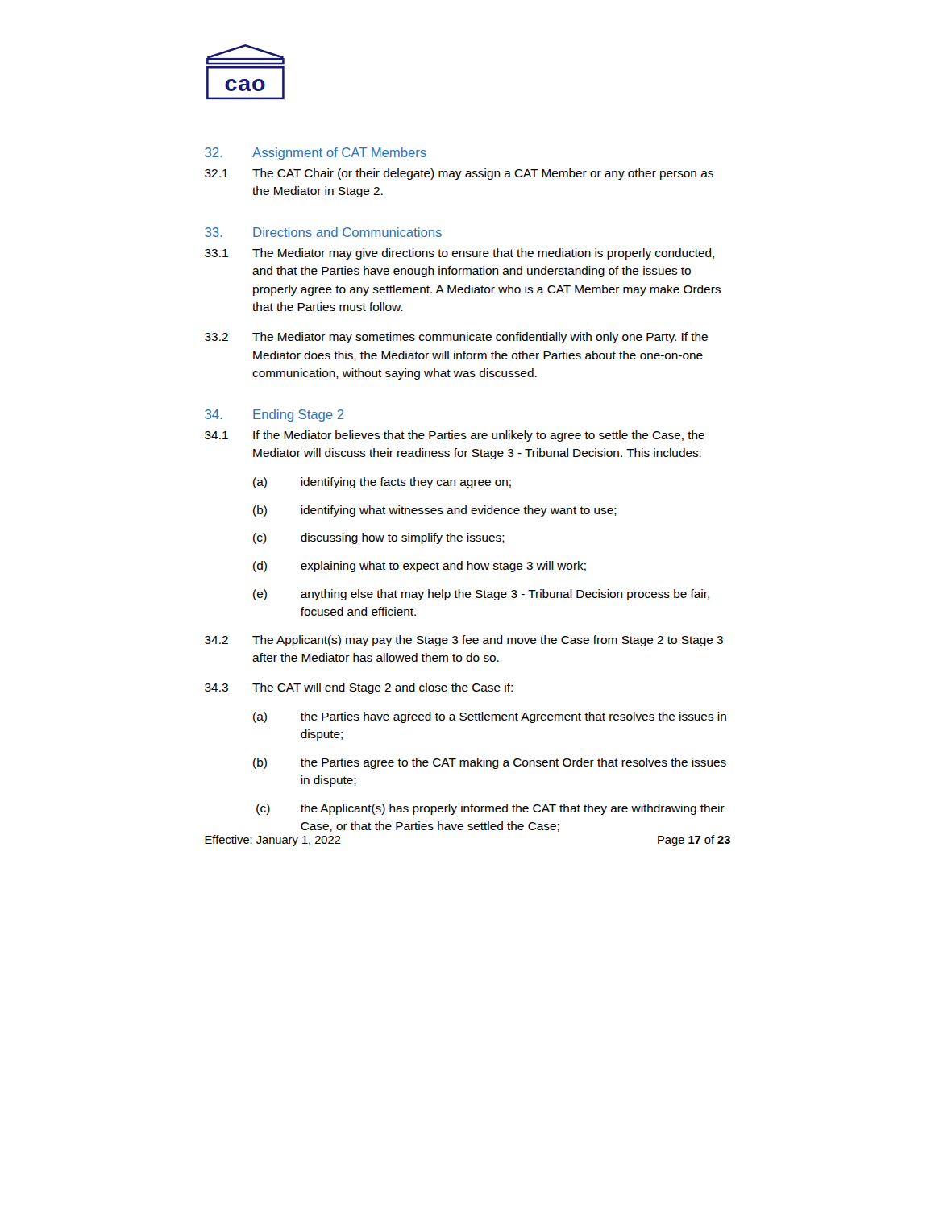cao
32.
Assignment of CAT Members
32.1
The CAT Chair (or their delegate) may assign a CAT Member or any other person as the Mediator in Stage 2.
33.
Directions and Communications
33.1
The Mediator may give directions to ensure that the mediation is properly conducted, and that the Parties have enough information and understanding of the issues to properly agree to any settlement. A Mediator who is a CAT Member may make Orders that the Parties must follow.
33.2
The Mediator may sometimes communicate confidentially with only one Party. If the Mediator does this, the Mediator will inform the other Parties about the one-on-one communication, without saying what was discussed.
34.
Ending Stage 2
34.1
If the Mediator believes that the Parties are unlikely to agree to settle the Case, the Mediator will discuss their readiness for Stage 3 - Tribunal Decision. This includes:
(a) identifying the facts they can agree on;
(b) identifying what witnesses and evidence they want to use;
(c) discussing how to simplify the issues;
(d) explaining what to expect and how stage 3 will work;
(e) anything else that may help the Stage 3 - Tribunal Decision process be fair, focused and efficient.
34.2
The Applicant(s) may pay the Stage 3 fee and move the Case from Stage 2 to Stage 3 after the Mediator has allowed them to do so.
34.3
The CAT will end Stage 2 and close the Case if:
(a) the Parties have agreed to a Settlement Agreement that resolves the issues in dispute;
(b) the Parties agree to the CAT making a Consent Order that resolves the issues in dispute;
(c) the Applicant(s) has properly informed the CAT that they are withdrawing their Case, or that the Parties have settled the Case;
Effective: January 1, 2022
Page 17 of 23